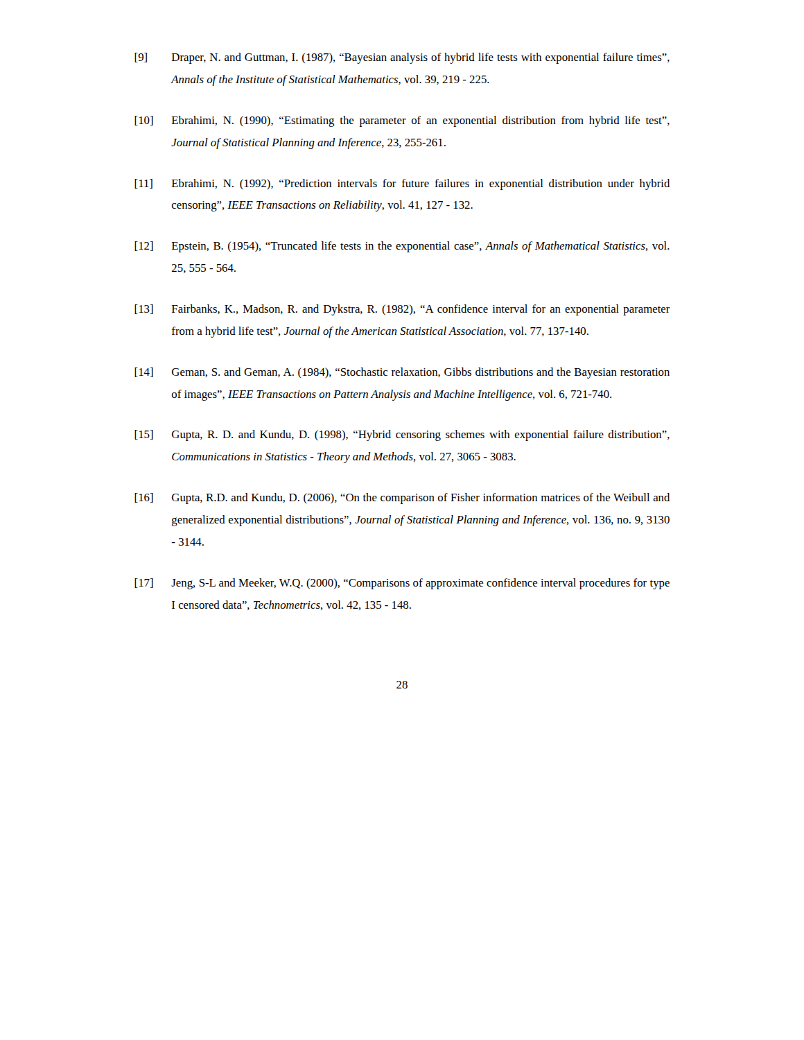[9] Draper, N. and Guttman, I. (1987), “Bayesian analysis of hybrid life tests with exponential failure times”, Annals of the Institute of Statistical Mathematics, vol. 39, 219 - 225.
[10] Ebrahimi, N. (1990), “Estimating the parameter of an exponential distribution from hybrid life test”, Journal of Statistical Planning and Inference, 23, 255-261.
[11] Ebrahimi, N. (1992), “Prediction intervals for future failures in exponential distribution under hybrid censoring”, IEEE Transactions on Reliability, vol. 41, 127 - 132.
[12] Epstein, B. (1954), “Truncated life tests in the exponential case”, Annals of Mathematical Statistics, vol. 25, 555 - 564.
[13] Fairbanks, K., Madson, R. and Dykstra, R. (1982), “A confidence interval for an exponential parameter from a hybrid life test”, Journal of the American Statistical Association, vol. 77, 137-140.
[14] Geman, S. and Geman, A. (1984), “Stochastic relaxation, Gibbs distributions and the Bayesian restoration of images”, IEEE Transactions on Pattern Analysis and Machine Intelligence, vol. 6, 721-740.
[15] Gupta, R. D. and Kundu, D. (1998), “Hybrid censoring schemes with exponential failure distribution”, Communications in Statistics - Theory and Methods, vol. 27, 3065 - 3083.
[16] Gupta, R.D. and Kundu, D. (2006), “On the comparison of Fisher information matrices of the Weibull and generalized exponential distributions”, Journal of Statistical Planning and Inference, vol. 136, no. 9, 3130 - 3144.
[17] Jeng, S-L and Meeker, W.Q. (2000), “Comparisons of approximate confidence interval procedures for type I censored data”, Technometrics, vol. 42, 135 - 148.
28